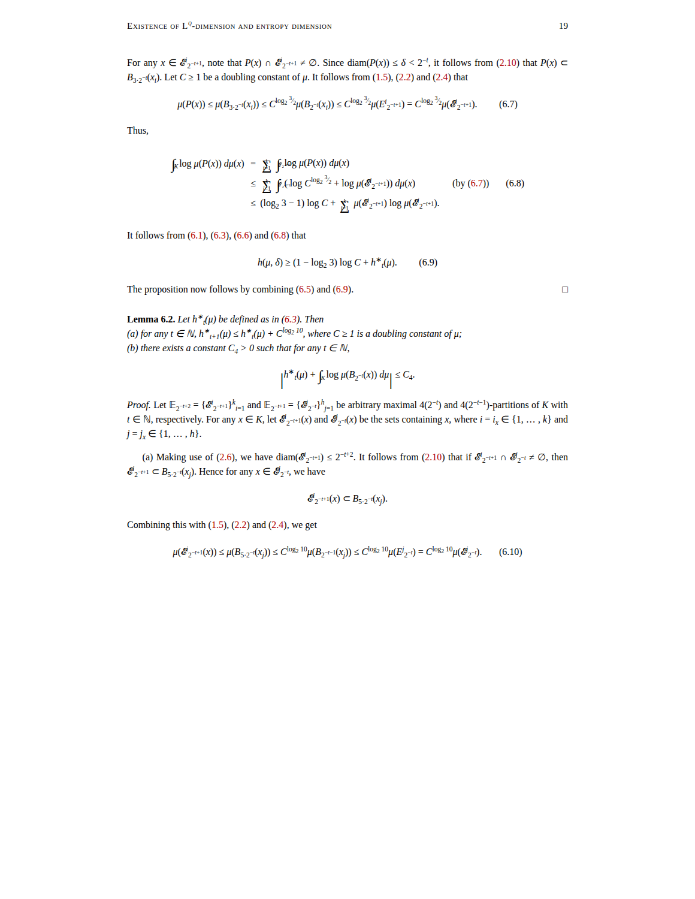Existence of Lq-dimension and entropy dimension 19
For any x ∈ 𝓔i2−t+1, note that P(x) ∩ 𝓔i2−t+1 ≠ ∅. Since diam(P(x)) ≤ δ < 2−t, it follows from (2.10) that P(x) ⊂ B3·2−t(xi). Let C ≥ 1 be a doubling constant of μ. It follows from (1.5), (2.2) and (2.4) that
μ(P(x)) ≤ μ(B3·2−t(xi)) ≤ Clog2 3⁄2μ(B2−t(xi)) ≤ Clog2 3⁄2μ(Ei2−t+1) = Clog2 3⁄2μ(𝓔i2−t+1). (6.7)
Thus,
| ∫ K log μ ( P ( x )) dμ ( x ) | = | ∑ k i =1 ∫ 𝓔 i 2 − t +1 log μ ( P ( x )) dμ ( x ) | | |
| | ≤ | ∑ k i =1 ∫ 𝓔 i 2 − t +1 ( log C log 2 3 ⁄ 2 + log μ (𝓔 i 2 − t +1 )) dμ ( x ) | (by ( 6.7 )) | (6.8) |
| | ≤ | (log 2 3 − 1) log C + ∑ k i =1 μ (𝓔 i 2 − t +1 ) log μ (𝓔 i 2 − t +1 ). | | |
It follows from (6.1), (6.3), (6.6) and (6.8) that
h(μ, δ) ≥ (1 − log2 3) log C + h∗t(μ). (6.9)
The proposition now follows by combining (6.5) and (6.9). □
Lemma 6.2. Let h∗t(μ) be defined as in (6.3). Then
(a) for any t ∈ ℕ, h∗t+1(μ) ≤ h∗t(μ) + Clog2 10, where C ≥ 1 is a doubling constant of μ;
(b) there exists a constant C4 > 0 such that for any t ∈ ℕ,
|h∗t(μ) + ∫K log μ(B2−t(x)) dμ| ≤ C4.
Proof. Let 𝔼2−t+2 = {𝓔i2−t+1}ki=1 and 𝔼2−t+1 = {𝓔j2−t}hj=1 be arbitrary maximal 4(2−t) and 4(2−t−1)-partitions of K with t ∈ ℕ, respectively. For any x ∈ K, let 𝓔i2−t+1(x) and 𝓔j2−t(x) be the sets containing x, where i = ix ∈ {1, … , k} and j = jx ∈ {1, … , h}.
(a) Making use of (2.6), we have diam(𝓔i2−t+1) ≤ 2−t+2. It follows from (2.10) that if 𝓔i2−t+1 ∩ 𝓔j2−t ≠ ∅, then 𝓔i2−t+1 ⊂ B5·2−t(xj). Hence for any x ∈ 𝓔j2−t, we have
𝓔i2−t+1(x) ⊂ B5·2−t(xj).
Combining this with (1.5), (2.2) and (2.4), we get
μ(𝓔i2−t+1(x)) ≤ μ(B5·2−t(xj)) ≤ Clog2 10μ(B2−t−1(xj)) ≤ Clog2 10μ(Ej2−t) = Clog2 10μ(𝓔j2−t). (6.10)